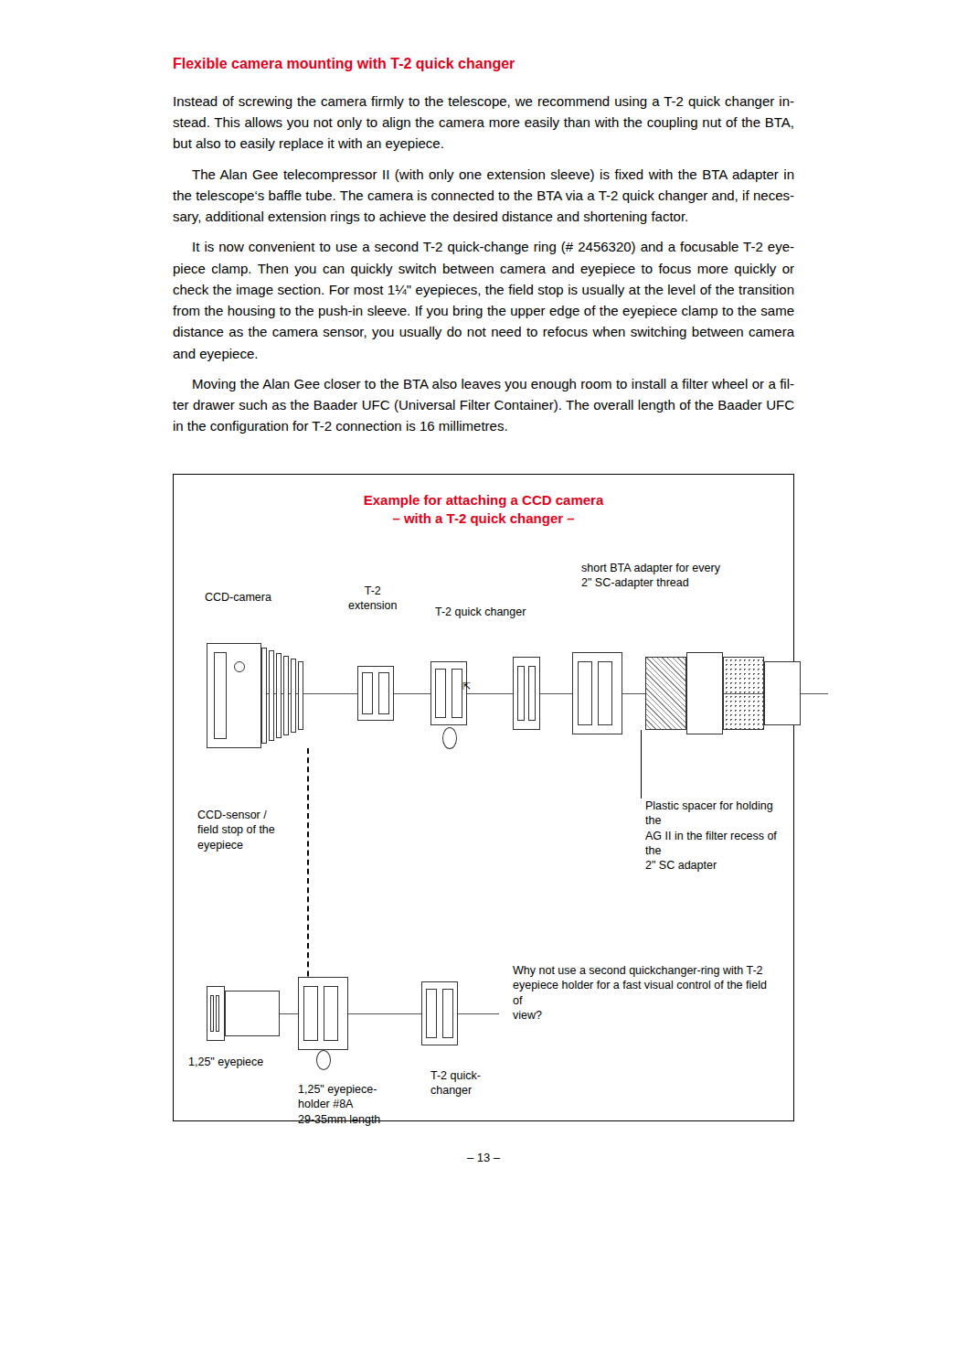Flexible camera mounting with T-2 quick changer
Instead of screwing the camera firmly to the telescope, we recommend using a T-2 quick changer instead. This allows you not only to align the camera more easily than with the coupling nut of the BTA, but also to easily replace it with an eyepiece.
The Alan Gee telecompressor II (with only one extension sleeve) is fixed with the BTA adapter in the telescope‘s baffle tube. The camera is connected to the BTA via a T-2 quick changer and, if necessary, additional extension rings to achieve the desired distance and shortening factor.
It is now convenient to use a second T-2 quick-change ring (# 2456320) and a focusable T-2 eyepiece clamp. Then you can quickly switch between camera and eyepiece to focus more quickly or check the image section. For most 1¼" eyepieces, the field stop is usually at the level of the transition from the housing to the push-in sleeve. If you bring the upper edge of the eyepiece clamp to the same distance as the camera sensor, you usually do not need to refocus when switching between camera and eyepiece.
Moving the Alan Gee closer to the BTA also leaves you enough room to install a filter wheel or a filter drawer such as the Baader UFC (Universal Filter Container). The overall length of the Baader UFC in the configuration for T-2 connection is 16 millimetres.
Example for attaching a CCD camera
– with a T-2 quick changer –
CCD-camera
T-2
extension
T-2 quick changer
short BTA adapter for every
2" SC-adapter thread
Plastic spacer for holding the
AG II in the filter recess of the
2" SC adapter
CCD-sensor /
field stop of the
eyepiece
Why not use a second quickchanger-ring with T-2
eyepiece holder for a fast visual control of the field of
view?
1,25" eyepiece
1,25" eyepiece-
holder #8A
29-35mm length
T-2 quick-
changer
⇱
– 13 –